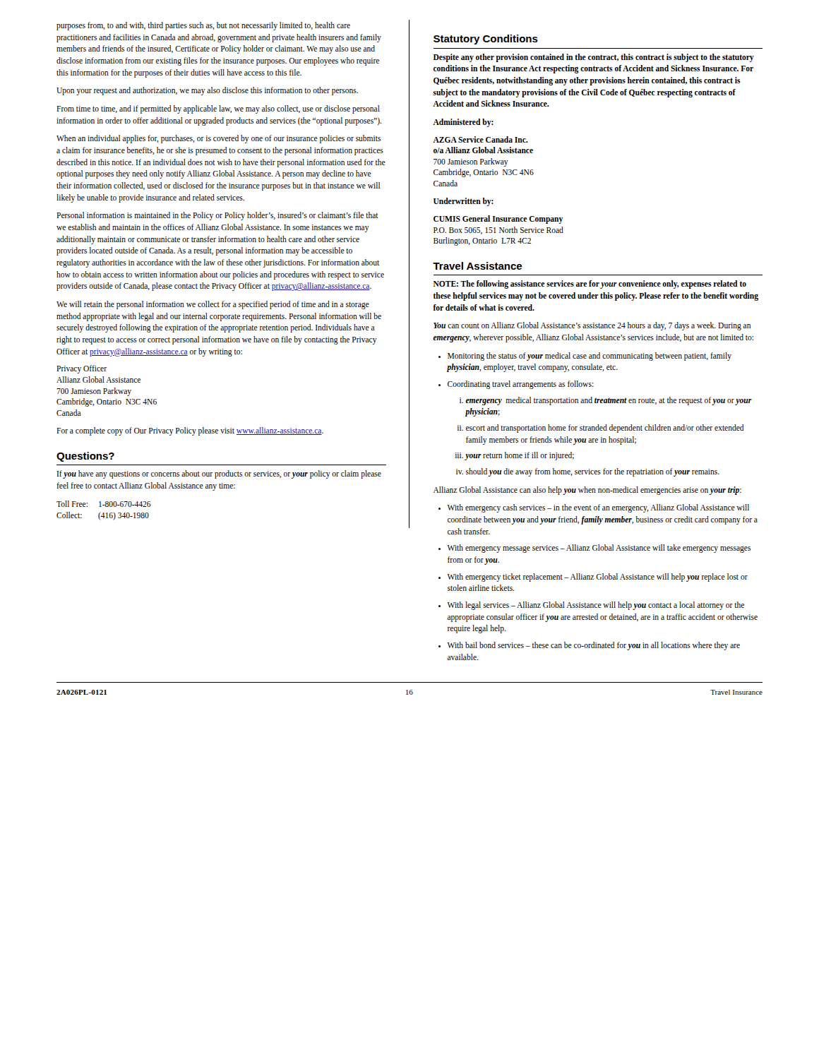purposes from, to and with, third parties such as, but not necessarily limited to, health care practitioners and facilities in Canada and abroad, government and private health insurers and family members and friends of the insured, Certificate or Policy holder or claimant. We may also use and disclose information from our existing files for the insurance purposes. Our employees who require this information for the purposes of their duties will have access to this file.
Upon your request and authorization, we may also disclose this information to other persons.
From time to time, and if permitted by applicable law, we may also collect, use or disclose personal information in order to offer additional or upgraded products and services (the “optional purposes”).
When an individual applies for, purchases, or is covered by one of our insurance policies or submits a claim for insurance benefits, he or she is presumed to consent to the personal information practices described in this notice. If an individual does not wish to have their personal information used for the optional purposes they need only notify Allianz Global Assistance. A person may decline to have their information collected, used or disclosed for the insurance purposes but in that instance we will likely be unable to provide insurance and related services.
Personal information is maintained in the Policy or Policy holder’s, insured’s or claimant’s file that we establish and maintain in the offices of Allianz Global Assistance. In some instances we may additionally maintain or communicate or transfer information to health care and other service providers located outside of Canada. As a result, personal information may be accessible to regulatory authorities in accordance with the law of these other jurisdictions. For information about how to obtain access to written information about our policies and procedures with respect to service providers outside of Canada, please contact the Privacy Officer at privacy@allianz-assistance.ca.
We will retain the personal information we collect for a specified period of time and in a storage method appropriate with legal and our internal corporate requirements. Personal information will be securely destroyed following the expiration of the appropriate retention period. Individuals have a right to request to access or correct personal information we have on file by contacting the Privacy Officer at privacy@allianz-assistance.ca or by writing to:
Privacy Officer
Allianz Global Assistance
700 Jamieson Parkway
Cambridge, Ontario N3C 4N6
Canada
For a complete copy of Our Privacy Policy please visit www.allianz-assistance.ca.
Questions?
If you have any questions or concerns about our products or services, or your policy or claim please feel free to contact Allianz Global Assistance any time:
| Toll Free: | 1-800-670-4426 |
| Collect: | (416) 340-1980 |
Statutory Conditions
Despite any other provision contained in the contract, this contract is subject to the statutory conditions in the Insurance Act respecting contracts of Accident and Sickness Insurance. For Québec residents, notwithstanding any other provisions herein contained, this contract is subject to the mandatory provisions of the Civil Code of Québec respecting contracts of Accident and Sickness Insurance.
Administered by:
AZGA Service Canada Inc.
o/a Allianz Global Assistance
700 Jamieson Parkway
Cambridge, Ontario N3C 4N6
Canada
Underwritten by:
CUMIS General Insurance Company
P.O. Box 5065, 151 North Service Road
Burlington, Ontario L7R 4C2
Travel Assistance
NOTE: The following assistance services are for your convenience only, expenses related to these helpful services may not be covered under this policy. Please refer to the benefit wording for details of what is covered.
You can count on Allianz Global Assistance’s assistance 24 hours a day, 7 days a week. During an emergency, wherever possible, Allianz Global Assistance’s services include, but are not limited to:
Monitoring the status of your medical case and communicating between patient, family physician, employer, travel company, consulate, etc.
Coordinating travel arrangements as follows:
emergency medical transportation and treatment en route, at the request of you or your physician;
escort and transportation home for stranded dependent children and/or other extended family members or friends while you are in hospital;
your return home if ill or injured;
should you die away from home, services for the repatriation of your remains.
Allianz Global Assistance can also help you when non-medical emergencies arise on your trip:
With emergency cash services – in the event of an emergency, Allianz Global Assistance will coordinate between you and your friend, family member, business or credit card company for a cash transfer.
With emergency message services – Allianz Global Assistance will take emergency messages from or for you.
With emergency ticket replacement – Allianz Global Assistance will help you replace lost or stolen airline tickets.
With legal services – Allianz Global Assistance will help you contact a local attorney or the appropriate consular officer if you are arrested or detained, are in a traffic accident or otherwise require legal help.
With bail bond services – these can be co-ordinated for you in all locations where they are available.
2A026PL-0121
16
Travel Insurance